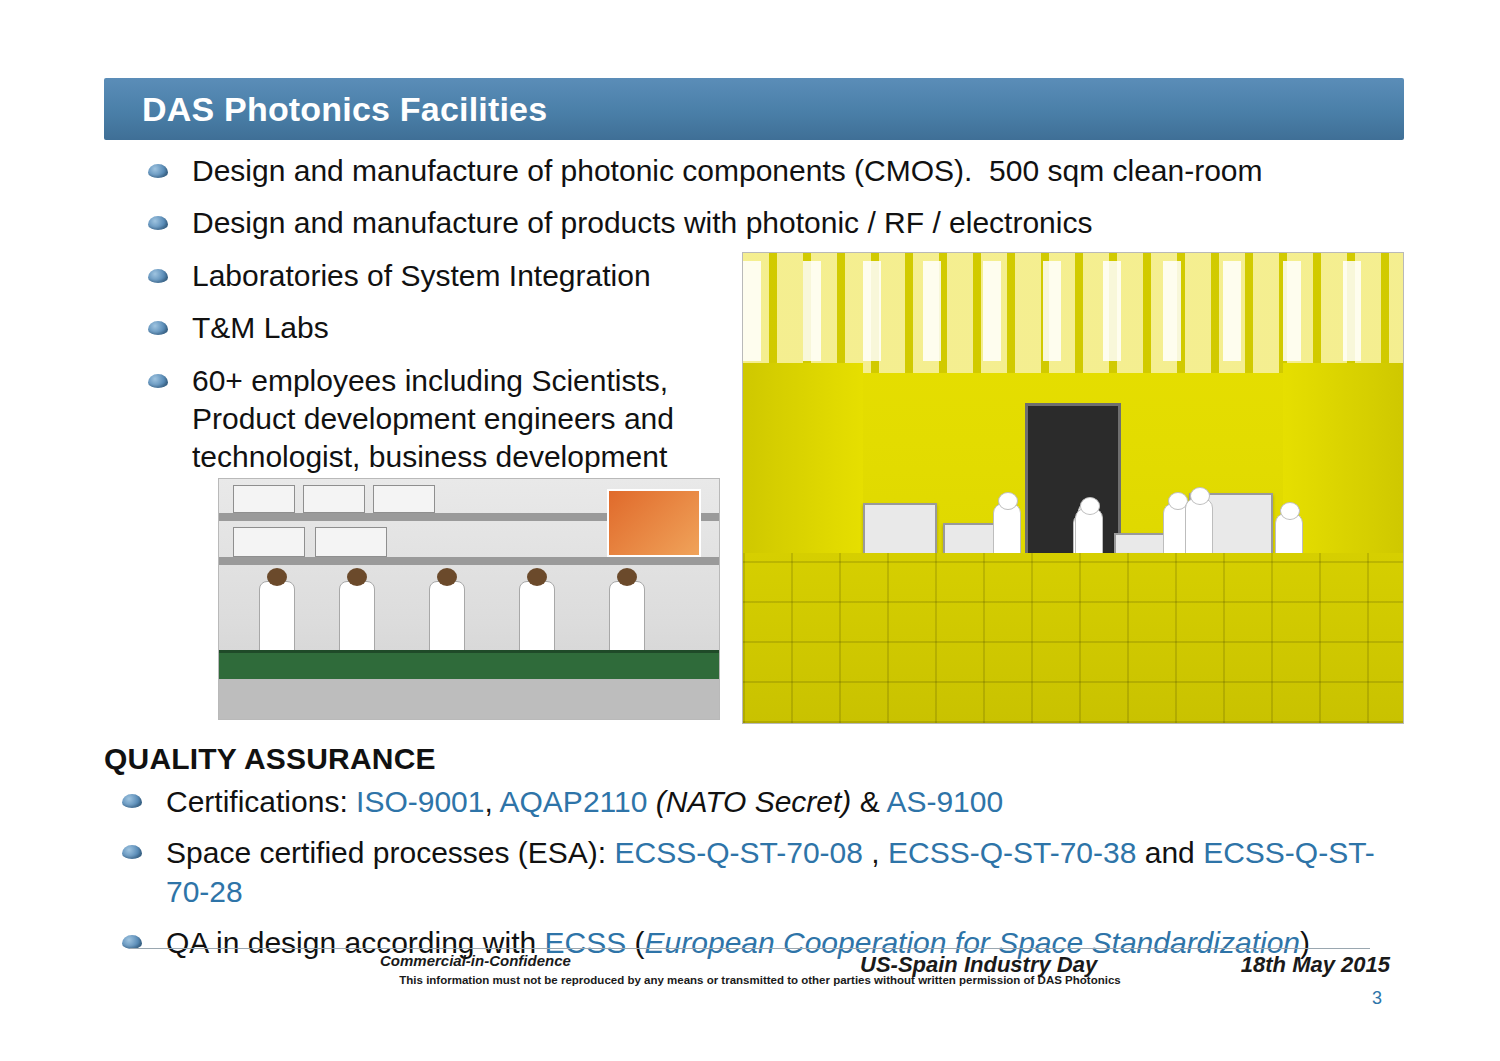DAS Photonics Facilities
Design and manufacture of photonic components (CMOS). 500 sqm clean-room
Design and manufacture of products with photonic / RF / electronics
Laboratories of System Integration
T&M Labs
60+ employees including Scientists, Product development engineers and technologist, business development
QUALITY ASSURANCE
Certifications: ISO-9001, AQAP2110 (NATO Secret) & AS-9100
Space certified processes (ESA): ECSS-Q-ST-70-08 , ECSS-Q-ST-70-38 and ECSS-Q-ST-70-28
QA in design according with ECSS (European Cooperation for Space Standardization)
Commercial-in-Confidence
This information must not be reproduced by any means or transmitted to other parties without written permission of DAS Photonics
US-Spain Industry Day
18th May 2015
3